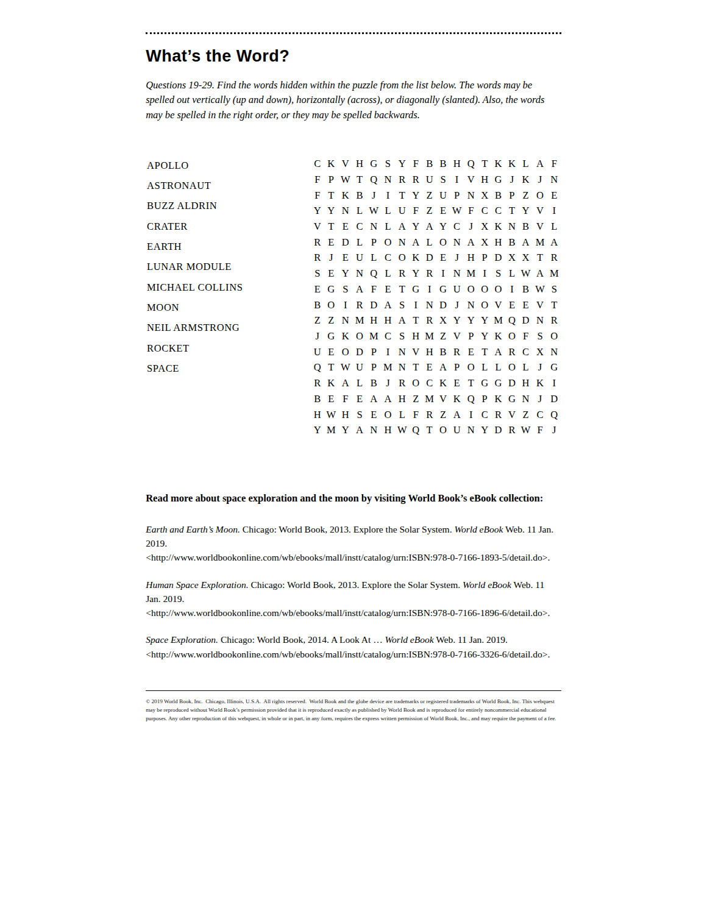What’s the Word?
Questions 19-29. Find the words hidden within the puzzle from the list below. The words may be spelled out vertically (up and down), horizontally (across), or diagonally (slanted). Also, the words may be spelled in the right order, or they may be spelled backwards.
Apollo
Astronaut
Buzz Aldrin
Crater
Earth
Lunar Module
Michael Collins
Moon
Neil Armstrong
Rocket
Space
| C | K | V | H | G | S | Y | F | B | B | H | Q | T | K | K | L | A | F |
| F | P | W | T | Q | N | R | R | U | S | I | V | H | G | J | K | J | N |
| F | T | K | B | J | I | T | Y | Z | U | P | N | X | B | P | Z | O | E |
| Y | Y | N | L | W | L | U | F | Z | E | W | F | C | C | T | Y | V | I |
| V | T | E | C | N | L | A | Y | A | Y | C | J | X | K | N | B | V | L |
| R | E | D | L | P | O | N | A | L | O | N | A | X | H | B | A | M | A |
| R | J | E | U | L | C | O | K | D | E | J | H | P | D | X | X | T | R |
| S | E | Y | N | Q | L | R | Y | R | I | N | M | I | S | L | W | A | M |
| E | G | S | A | F | E | T | G | I | G | U | O | O | O | I | B | W | S |
| B | O | I | R | D | A | S | I | N | D | J | N | O | V | E | E | V | T |
| Z | Z | N | M | H | H | A | T | R | X | Y | Y | Y | M | Q | D | N | R |
| J | G | K | O | M | C | S | H | M | Z | V | P | Y | K | O | F | S | O |
| U | E | O | D | P | I | N | V | H | B | R | E | T | A | R | C | X | N |
| Q | T | W | U | P | M | N | T | E | A | P | O | L | L | O | L | J | G |
| R | K | A | L | B | J | R | O | C | K | E | T | G | G | D | H | K | I |
| B | E | F | E | A | A | H | Z | M | V | K | Q | P | K | G | N | J | D |
| H | W | H | S | E | O | L | F | R | Z | A | I | C | R | V | Z | C | Q |
| Y | M | Y | A | N | H | W | Q | T | O | U | N | Y | D | R | W | F | J |
Read more about space exploration and the moon by visiting World Book’s eBook collection:
Earth and Earth’s Moon. Chicago: World Book, 2013. Explore the Solar System. World eBook Web. 11 Jan. 2019.
<http://www.worldbookonline.com/wb/ebooks/mall/instt/catalog/urn:ISBN:978-0-7166-1893-5/detail.do>.
Human Space Exploration. Chicago: World Book, 2013. Explore the Solar System. World eBook Web. 11 Jan. 2019.
<http://www.worldbookonline.com/wb/ebooks/mall/instt/catalog/urn:ISBN:978-0-7166-1896-6/detail.do>.
Space Exploration. Chicago: World Book, 2014. A Look At … World eBook Web. 11 Jan. 2019.
<http://www.worldbookonline.com/wb/ebooks/mall/instt/catalog/urn:ISBN:978-0-7166-3326-6/detail.do>.
© 2019 World Book, Inc. Chicago, Illinois, U.S.A. All rights reserved. World Book and the globe device are trademarks or registered trademarks of World Book, Inc. This webquest may be reproduced without World Book’s permission provided that it is reproduced exactly as published by World Book and is reproduced for entirely noncommercial educational purposes. Any other reproduction of this webquest, in whole or in part, in any form, requires the express written permission of World Book, Inc., and may require the payment of a fee.